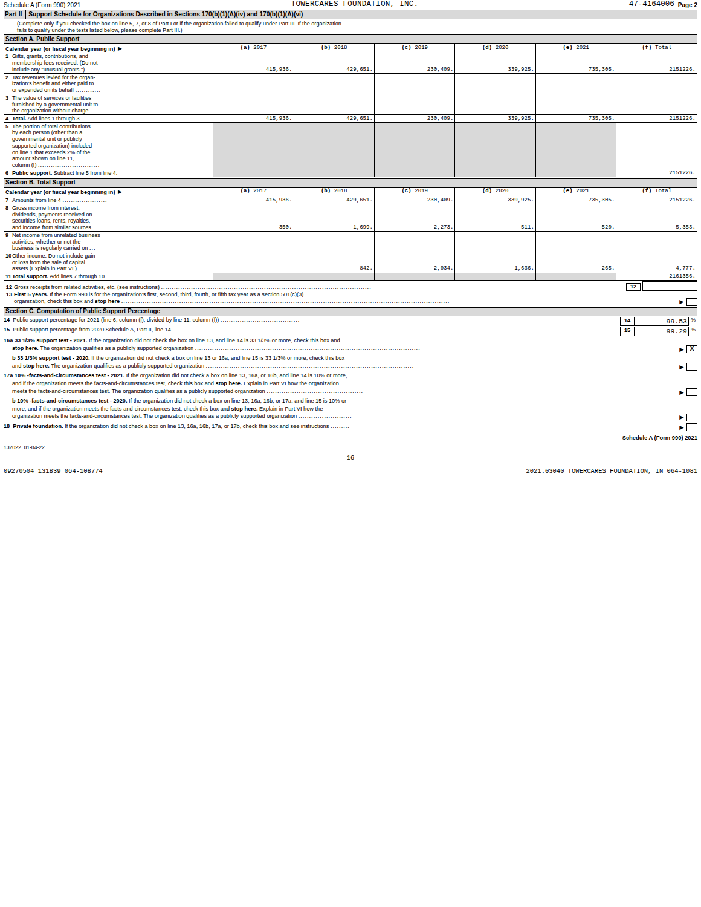Schedule A (Form 990) 2021
TOWERCARES FOUNDATION, INC.
47-4164006
Page 2
Part II
Support Schedule for Organizations Described in Sections 170(b)(1)(A)(iv) and 170(b)(1)(A)(vi)
(Complete only if you checked the box on line 5, 7, or 8 of Part I or if the organization failed to qualify under Part III. If the organization fails to qualify under the tests listed below, please complete Part III.)
Section A. Public Support
| Calendar year (or fiscal year beginning in) ► | (a) 2017 | (b) 2018 | (c) 2019 | (d) 2020 | (e) 2021 | (f) Total |
| --- | --- | --- | --- | --- | --- | --- |
| 1 Gifts, grants, contributions, and membership fees received. (Do not include any "unusual grants.") ...... | 415,936. | 429,651. | 230,409. | 339,925. | 735,305. | 2151226. |
| 2 Tax revenues levied for the organ- ization's benefit and either paid to or expended on its behalf ............ | | | | | | |
| 3 The value of services or facilities furnished by a governmental unit to the organization without charge ... | | | | | | |
| 4 Total. Add lines 1 through 3 ......... | 415,936. | 429,651. | 230,409. | 339,925. | 735,305. | 2151226. |
| 5 The portion of total contributions by each person (other than a governmental unit or publicly supported organization) included on line 1 that exceeds 2% of the amount shown on line 11, column (f) ............................. | | | | | | |
| 6 Public support. Subtract line 5 from line 4. | | | | | | 2151226. |
Section B. Total Support
| Calendar year (or fiscal year beginning in) ► | (a) 2017 | (b) 2018 | (c) 2019 | (d) 2020 | (e) 2021 | (f) Total |
| --- | --- | --- | --- | --- | --- | --- |
| 7 Amounts from line 4 ..................... | 415,936. | 429,651. | 230,409. | 339,925. | 735,305. | 2151226. |
| 8 Gross income from interest, dividends, payments received on securities loans, rents, royalties, and income from similar sources ... | 350. | 1,699. | 2,273. | 511. | 520. | 5,353. |
| 9 Net income from unrelated business activities, whether or not the business is regularly carried on ... | | | | | | |
| 10 Other income. Do not include gain or loss from the sale of capital assets (Explain in Part VI.) ............. | | 842. | 2,034. | 1,636. | 265. | 4,777. |
| 11 Total support. Add lines 7 through 10 | | | | | | 2161356. |
12
Gross receipts from related activities, etc. (see instructions) ..................................................................................................
12
13
First 5 years. If the Form 990 is for the organization's first, second, third, fourth, or fifth tax year as a section 501(c)(3)
organization, check this box and stop here .........................................................................................................................................................
►
Section C. Computation of Public Support Percentage
14 Public support percentage for 2021 (line 6, column (f), divided by line 11, column (f)) .....................................
14
99.53
%
15 Public support percentage from 2020 Schedule A, Part II, line 14 .................................................................
15
99.29
%
16a 33 1/3% support test - 2021. If the organization did not check the box on line 13, and line 14 is 33 1/3% or more, check this box and
►X
stop here. The organization qualifies as a publicly supported organization .........................................................................................................
b 33 1/3% support test - 2020. If the organization did not check a box on line 13 or 16a, and line 15 is 33 1/3% or more, check this box
►
and stop here. The organization qualifies as a publicly supported organization .................................................................................................
17a 10% -facts-and-circumstances test - 2021. If the organization did not check a box on line 13, 16a, or 16b, and line 14 is 10% or more,
and if the organization meets the facts-and-circumstances test, check this box and stop here. Explain in Part VI how the organization
►
meets the facts-and-circumstances test. The organization qualifies as a publicly supported organization .............................................
b 10% -facts-and-circumstances test - 2020. If the organization did not check a box on line 13, 16a, 16b, or 17a, and line 15 is 10% or
more, and if the organization meets the facts-and-circumstances test, check this box and stop here. Explain in Part VI how the
►
organization meets the facts-and-circumstances test. The organization qualifies as a publicly supported organization .........................
►
18 Private foundation. If the organization did not check a box on line 13, 16a, 16b, 17a, or 17b, check this box and see instructions .........
Schedule A (Form 990) 2021
132022 01-04-22
16
09270504 131839 064-108774
2021.03040 TOWERCARES FOUNDATION, IN 064-1081